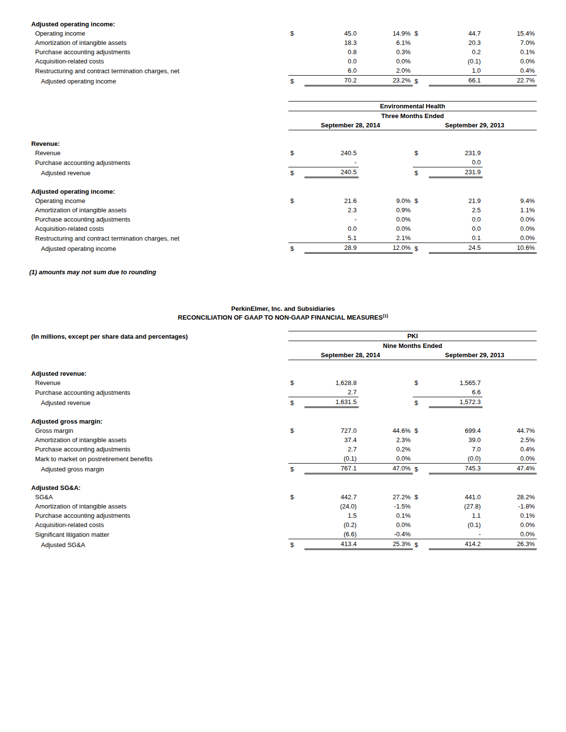| Adjusted operating income: | | | | | | |
| Operating income | $ | 45.0 | 14.9% | $ | 44.7 | 15.4% |
| Amortization of intangible assets | | 18.3 | 6.1% | | 20.3 | 7.0% |
| Purchase accounting adjustments | | 0.8 | 0.3% | | 0.2 | 0.1% |
| Acquisition-related costs | | 0.0 | 0.0% | | (0.1) | 0.0% |
| Restructuring and contract termination charges, net | | 6.0 | 2.0% | | 1.0 | 0.4% |
| Adjusted operating income | $ | 70.2 | 23.2% | $ | 66.1 | 22.7% |
| | Environmental Health |
| | Three Months Ended |
| | September 28, 2014 | September 29, 2013 |
| Revenue: | | | | | | |
| Revenue | $ | 240.5 | | $ | 231.9 | |
| Purchase accounting adjustments | | - | | | 0.0 | |
| Adjusted revenue | $ | 240.5 | | $ | 231.9 | |
| Adjusted operating income: | | | | | | |
| Operating income | $ | 21.6 | 9.0% | $ | 21.9 | 9.4% |
| Amortization of intangible assets | | 2.3 | 0.9% | | 2.5 | 1.1% |
| Purchase accounting adjustments | | - | 0.0% | | 0.0 | 0.0% |
| Acquisition-related costs | | 0.0 | 0.0% | | 0.0 | 0.0% |
| Restructuring and contract termination charges, net | | 5.1 | 2.1% | | 0.1 | 0.0% |
| Adjusted operating income | $ | 28.9 | 12.0% | $ | 24.5 | 10.6% |
(1) amounts may not sum due to rounding
PerkinElmer, Inc. and Subsidiaries
RECONCILIATION OF GAAP TO NON-GAAP FINANCIAL MEASURES(1)
| (In millions, except per share data and percentages) | PKI |
| | Nine Months Ended |
| | September 28, 2014 | September 29, 2013 |
| Adjusted revenue: | | | | | | |
| Revenue | $ | 1,628.8 | | $ | 1,565.7 | |
| Purchase accounting adjustments | | 2.7 | | | 6.6 | |
| Adjusted revenue | $ | 1,631.5 | | $ | 1,572.3 | |
| Adjusted gross margin: | | | | | | |
| Gross margin | $ | 727.0 | 44.6% | $ | 699.4 | 44.7% |
| Amortization of intangible assets | | 37.4 | 2.3% | | 39.0 | 2.5% |
| Purchase accounting adjustments | | 2.7 | 0.2% | | 7.0 | 0.4% |
| Mark to market on postretirement benefits | | (0.1) | 0.0% | | (0.0) | 0.0% |
| Adjusted gross margin | $ | 767.1 | 47.0% | $ | 745.3 | 47.4% |
| Adjusted SG&A: | | | | | | |
| SG&A | $ | 442.7 | 27.2% | $ | 441.0 | 28.2% |
| Amortization of intangible assets | | (24.0) | -1.5% | | (27.8) | -1.8% |
| Purchase accounting adjustments | | 1.5 | 0.1% | | 1.1 | 0.1% |
| Acquisition-related costs | | (0.2) | 0.0% | | (0.1) | 0.0% |
| Significant litigation matter | | (6.6) | -0.4% | | - | 0.0% |
| Adjusted SG&A | $ | 413.4 | 25.3% | $ | 414.2 | 26.3% |